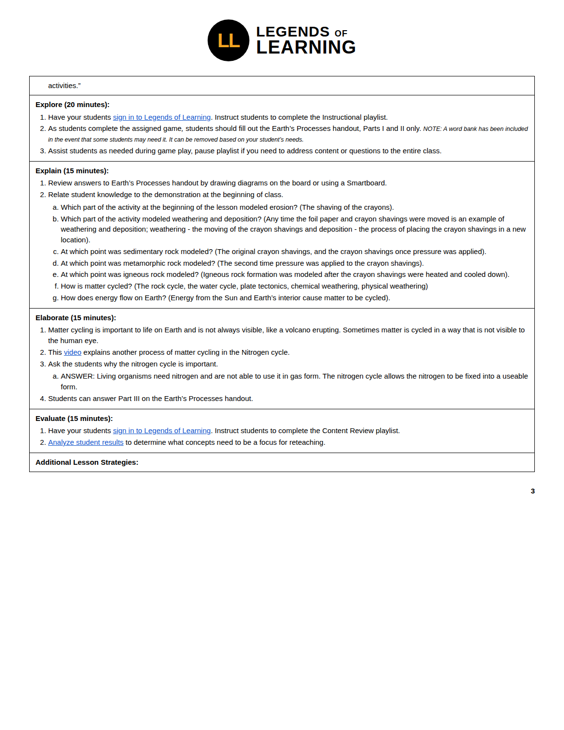LEGENDS OF
LEARNING
| activities.” |
| Explore (20 minutes): Have your students sign in to Legends of Learning . Instruct students to complete the Instructional playlist. As students complete the assigned game , students should fill out the Earth’s Processes handout, Parts I and II only. NOTE: A word bank has been included in the event that some students may need it. It can be removed based on your student’s needs. Assist students as needed during game play, pause playlist if you need to address content or questions to the entire class. |
| Explain (15 minutes): Review answers to Earth’s Processes handout by drawing diagrams on the board or using a Smartboard. Relate student knowledge to the demonstration at the beginning of class. Which part of the activity at the beginning of the lesson modeled erosion? (The shaving of the crayons). Which part of the activity modeled weathering and deposition? (Any time the foil paper and crayon shavings were moved is an example of weathering and deposition; weathering - the moving of the crayon shavings and deposition - the process of placing the crayon shavings in a new location). At which point was sedimentary rock modeled? (The original crayon shavings, and the crayon shavings once pressure was applied). At which point was metamorphic rock modeled? (The second time pressure was applied to the crayon shavings). At which point was igneous rock modeled? (Igneous rock formation was modeled after the crayon shavings were heated and cooled down). How is matter cycled? (The rock cycle, the water cycle, plate tectonics, chemical weathering, physical weathering) How does energy flow on Earth? (Energy from the Sun and Earth’s interior cause matter to be cycled). |
| Elaborate (15 minutes): Matter cycling is important to life on Earth and is not always visible, like a volcano erupting. Sometimes matter is cycled in a way that is not visible to the human eye. This video explains another process of matter cycling in the Nitrogen cycle. Ask the students why the nitrogen cycle is important. ANSWER: Living organisms need nitrogen and are not able to use it in gas form. The nitrogen cycle allows the nitrogen to be fixed into a useable form. Students can answer Part III on the Earth’s Processes handout. |
| Evaluate (15 minutes): Have your students sign in to Legends of Learning . Instruct students to complete the Content Review playlist. Analyze student results to determine what concepts need to be a focus for reteaching. |
| Additional Lesson Strategies: |
3